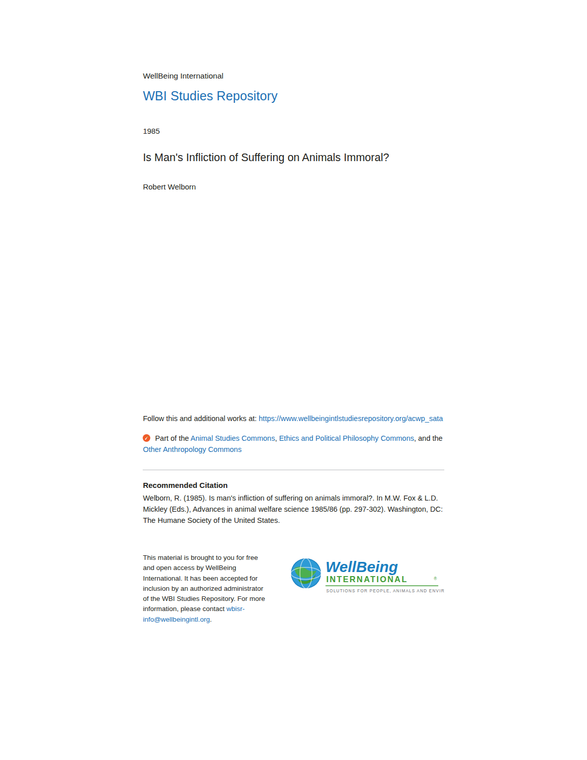WellBeing International
WBI Studies Repository
1985
Is Man's Infliction of Suffering on Animals Immoral?
Robert Welborn
Follow this and additional works at: https://www.wellbeingintlstudiesrepository.org/acwp_sata
Part of the Animal Studies Commons, Ethics and Political Philosophy Commons, and the Other Anthropology Commons
Recommended Citation
Welborn, R. (1985). Is man's infliction of suffering on animals immoral?. In M.W. Fox & L.D. Mickley (Eds.), Advances in animal welfare science 1985/86 (pp. 297-302). Washington, DC: The Humane Society of the United States.
This material is brought to you for free and open access by WellBeing International. It has been accepted for inclusion by an authorized administrator of the WBI Studies Repository. For more information, please contact wbisr-info@wellbeingintl.org.
WellBeing INTERNATIONAL ® SOLUTIONS FOR PEOPLE, ANIMALS AND ENVIRONMENT